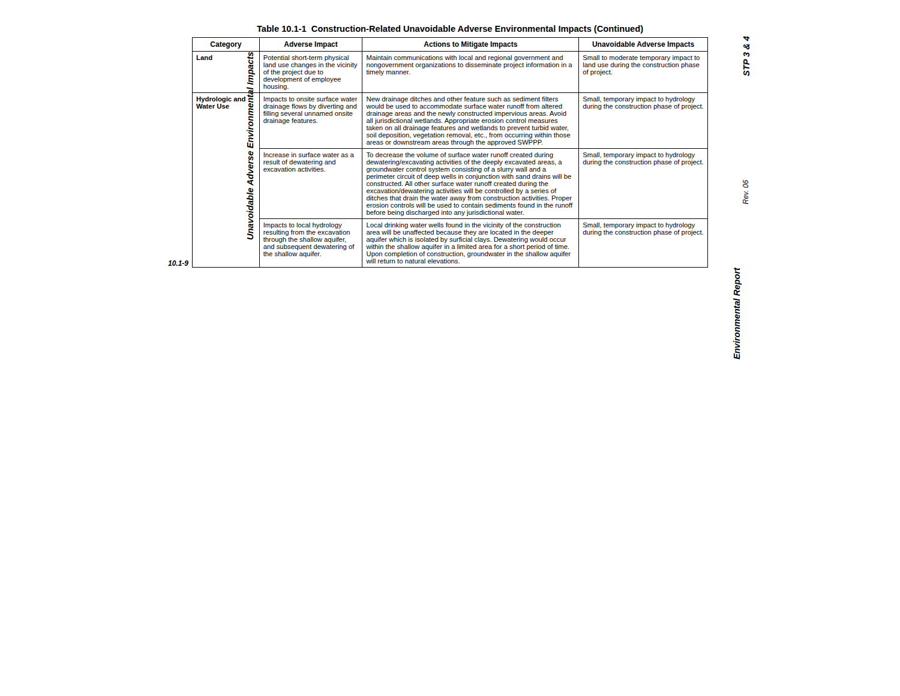Unavoidable Adverse Environmental Impacts
STP 3 & 4
Rev. 06
Environmental Report
10.1-9
Table 10.1-1 Construction-Related Unavoidable Adverse Environmental Impacts (Continued)
| Category | Adverse Impact | Actions to Mitigate Impacts | Unavoidable Adverse Impacts |
| --- | --- | --- | --- |
| Land | Potential short-term physical land use changes in the vicinity of the project due to development of employee housing. | Maintain communications with local and regional government and nongovernment organizations to disseminate project information in a timely manner. | Small to moderate temporary impact to land use during the construction phase of project. |
| Hydrologic and Water Use | Impacts to onsite surface water drainage flows by diverting and filling several unnamed onsite drainage features. | New drainage ditches and other feature such as sediment filters would be used to accommodate surface water runoff from altered drainage areas and the newly constructed impervious areas. Avoid all jurisdictional wetlands. Appropriate erosion control measures taken on all drainage features and wetlands to prevent turbid water, soil deposition, vegetation removal, etc., from occurring within those areas or downstream areas through the approved SWPPP. | Small, temporary impact to hydrology during the construction phase of project. |
| Increase in surface water as a result of dewatering and excavation activities. | To decrease the volume of surface water runoff created during dewatering/excavating activities of the deeply excavated areas, a groundwater control system consisting of a slurry wall and a perimeter circuit of deep wells in conjunction with sand drains will be constructed. All other surface water runoff created during the excavation/dewatering activities will be controlled by a series of ditches that drain the water away from construction activities. Proper erosion controls will be used to contain sediments found in the runoff before being discharged into any jurisdictional water. | Small, temporary impact to hydrology during the construction phase of project. |
| Impacts to local hydrology resulting from the excavation through the shallow aquifer, and subsequent dewatering of the shallow aquifer. | Local drinking water wells found in the vicinity of the construction area will be unaffected because they are located in the deeper aquifer which is isolated by surficial clays. Dewatering would occur within the shallow aquifer in a limited area for a short period of time. Upon completion of construction, groundwater in the shallow aquifer will return to natural elevations. | Small, temporary impact to hydrology during the construction phase of project. |